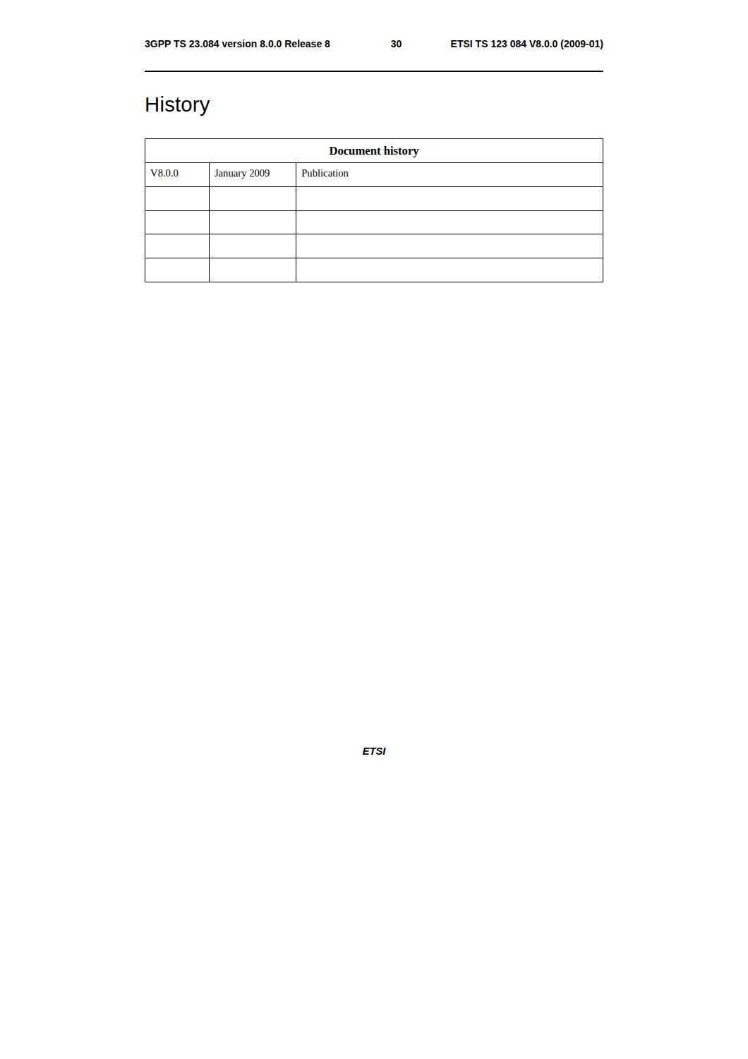3GPP TS 23.084 version 8.0.0 Release 8
30
ETSI TS 123 084 V8.0.0 (2009-01)
History
| Document history |
| --- |
| V8.0.0 | January 2009 | Publication |
ETSI